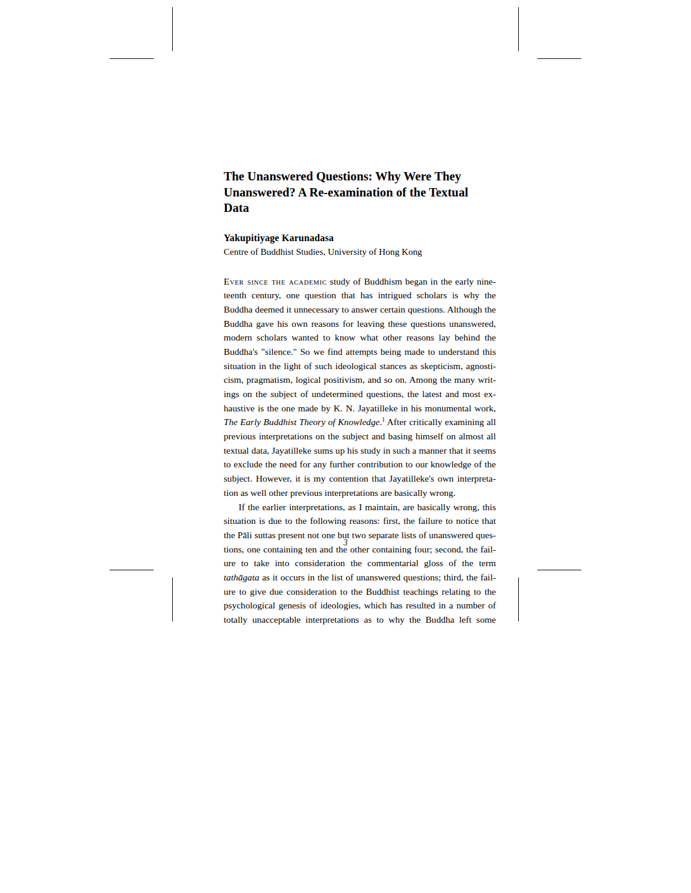The Unanswered Questions: Why Were They Unanswered? A Re-examination of the Textual Data
Yakupitiyage Karunadasa
Centre of Buddhist Studies, University of Hong Kong
Ever since the academic study of Buddhism began in the early nineteenth century, one question that has intrigued scholars is why the Buddha deemed it unnecessary to answer certain questions. Although the Buddha gave his own reasons for leaving these questions unanswered, modern scholars wanted to know what other reasons lay behind the Buddha's "silence." So we find attempts being made to understand this situation in the light of such ideological stances as skepticism, agnosticism, pragmatism, logical positivism, and so on. Among the many writings on the subject of undetermined questions, the latest and most exhaustive is the one made by K. N. Jayatilleke in his monumental work, The Early Buddhist Theory of Knowledge.1 After critically examining all previous interpretations on the subject and basing himself on almost all textual data, Jayatilleke sums up his study in such a manner that it seems to exclude the need for any further contribution to our knowledge of the subject. However, it is my contention that Jayatilleke's own interpretation as well other previous interpretations are basically wrong.
If the earlier interpretations, as I maintain, are basically wrong, this situation is due to the following reasons: first, the failure to notice that the Pāli suttas present not one but two separate lists of unanswered questions, one containing ten and the other containing four; second, the failure to take into consideration the commentarial gloss of the term tathāgata as it occurs in the list of unanswered questions; third, the failure to give due consideration to the Buddhist teachings relating to the psychological genesis of ideologies, which has resulted in a number of totally unacceptable interpretations as to why the Buddha left some questions unanswered; and fourth, the attempt to understand
3